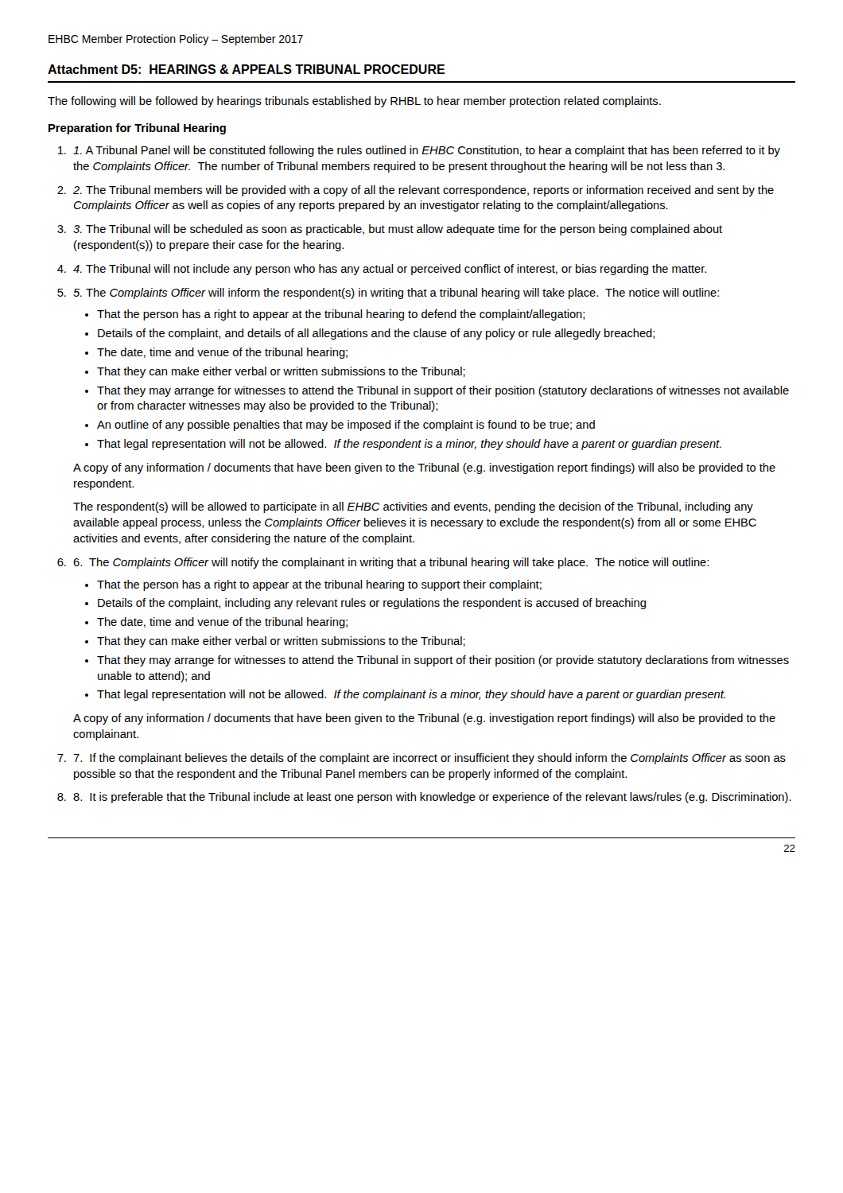EHBC Member Protection Policy – September 2017
Attachment D5: HEARINGS & APPEALS TRIBUNAL PROCEDURE
The following will be followed by hearings tribunals established by RHBL to hear member protection related complaints.
Preparation for Tribunal Hearing
1. A Tribunal Panel will be constituted following the rules outlined in EHBC Constitution, to hear a complaint that has been referred to it by the Complaints Officer. The number of Tribunal members required to be present throughout the hearing will be not less than 3.
2. The Tribunal members will be provided with a copy of all the relevant correspondence, reports or information received and sent by the Complaints Officer as well as copies of any reports prepared by an investigator relating to the complaint/allegations.
3. The Tribunal will be scheduled as soon as practicable, but must allow adequate time for the person being complained about (respondent(s)) to prepare their case for the hearing.
4. The Tribunal will not include any person who has any actual or perceived conflict of interest, or bias regarding the matter.
5. The Complaints Officer will inform the respondent(s) in writing that a tribunal hearing will take place. The notice will outline:
That the person has a right to appear at the tribunal hearing to defend the complaint/allegation;
Details of the complaint, and details of all allegations and the clause of any policy or rule allegedly breached;
The date, time and venue of the tribunal hearing;
That they can make either verbal or written submissions to the Tribunal;
That they may arrange for witnesses to attend the Tribunal in support of their position (statutory declarations of witnesses not available or from character witnesses may also be provided to the Tribunal);
An outline of any possible penalties that may be imposed if the complaint is found to be true; and
That legal representation will not be allowed. If the respondent is a minor, they should have a parent or guardian present.
A copy of any information / documents that have been given to the Tribunal (e.g. investigation report findings) will also be provided to the respondent.
The respondent(s) will be allowed to participate in all EHBC activities and events, pending the decision of the Tribunal, including any available appeal process, unless the Complaints Officer believes it is necessary to exclude the respondent(s) from all or some EHBC activities and events, after considering the nature of the complaint.
6. The Complaints Officer will notify the complainant in writing that a tribunal hearing will take place. The notice will outline:
That the person has a right to appear at the tribunal hearing to support their complaint;
Details of the complaint, including any relevant rules or regulations the respondent is accused of breaching
The date, time and venue of the tribunal hearing;
That they can make either verbal or written submissions to the Tribunal;
That they may arrange for witnesses to attend the Tribunal in support of their position (or provide statutory declarations from witnesses unable to attend); and
That legal representation will not be allowed. If the complainant is a minor, they should have a parent or guardian present.
A copy of any information / documents that have been given to the Tribunal (e.g. investigation report findings) will also be provided to the complainant.
7. If the complainant believes the details of the complaint are incorrect or insufficient they should inform the Complaints Officer as soon as possible so that the respondent and the Tribunal Panel members can be properly informed of the complaint.
8. It is preferable that the Tribunal include at least one person with knowledge or experience of the relevant laws/rules (e.g. Discrimination).
22